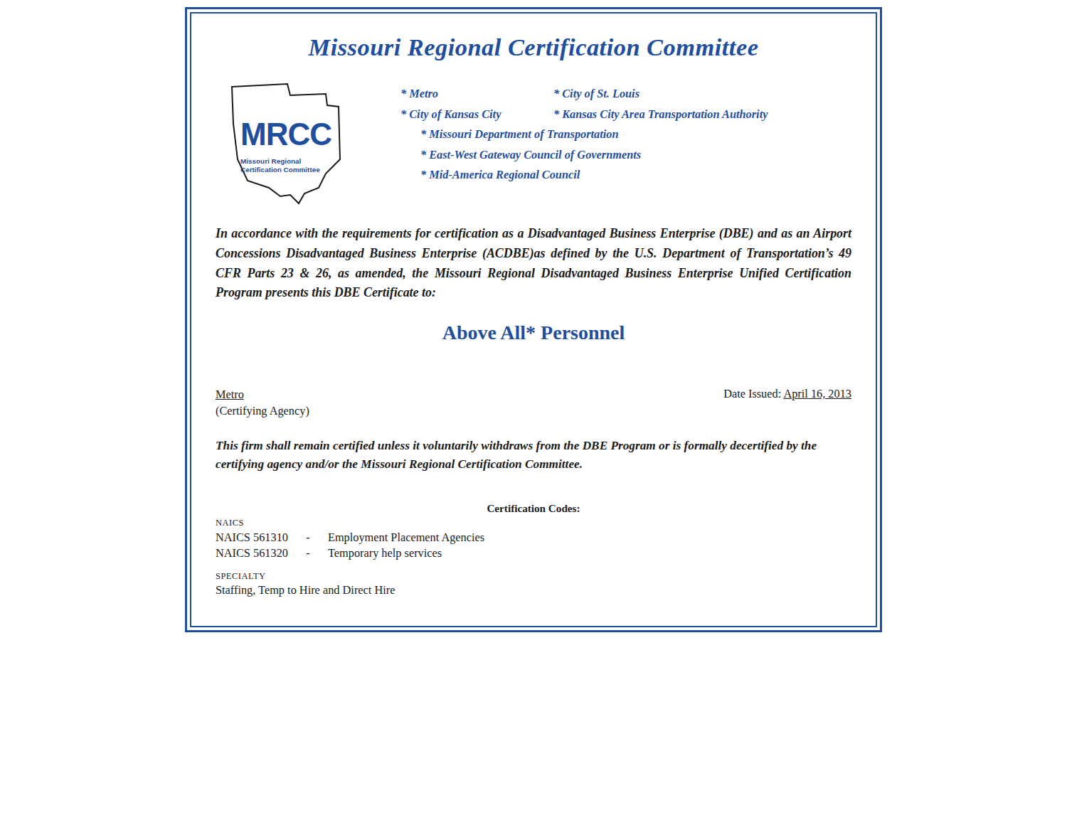Missouri Regional Certification Committee
MRCC Missouri Regional Certification Committee
* Metro* City of St. Louis
* City of Kansas City* Kansas City Area Transportation Authority
* Missouri Department of Transportation
* East-West Gateway Council of Governments
* Mid-America Regional Council
In accordance with the requirements for certification as a Disadvantaged Business Enterprise (DBE) and as an Airport Concessions Disadvantaged Business Enterprise (ACDBE)as defined by the U.S. Department of Transportation’s 49 CFR Parts 23 & 26, as amended, the Missouri Regional Disadvantaged Business Enterprise Unified Certification Program presents this DBE Certificate to:
Above All* Personnel
Metro (Certifying Agency)
Date Issued: April 16, 2013
This firm shall remain certified unless it voluntarily withdraws from the DBE Program or is formally decertified by the certifying agency and/or the Missouri Regional Certification Committee.
Certification Codes:
NAICS
| NAICS 561310 | - | Employment Placement Agencies |
| NAICS 561320 | - | Temporary help services |
SPECIALTY
Staffing, Temp to Hire and Direct Hire